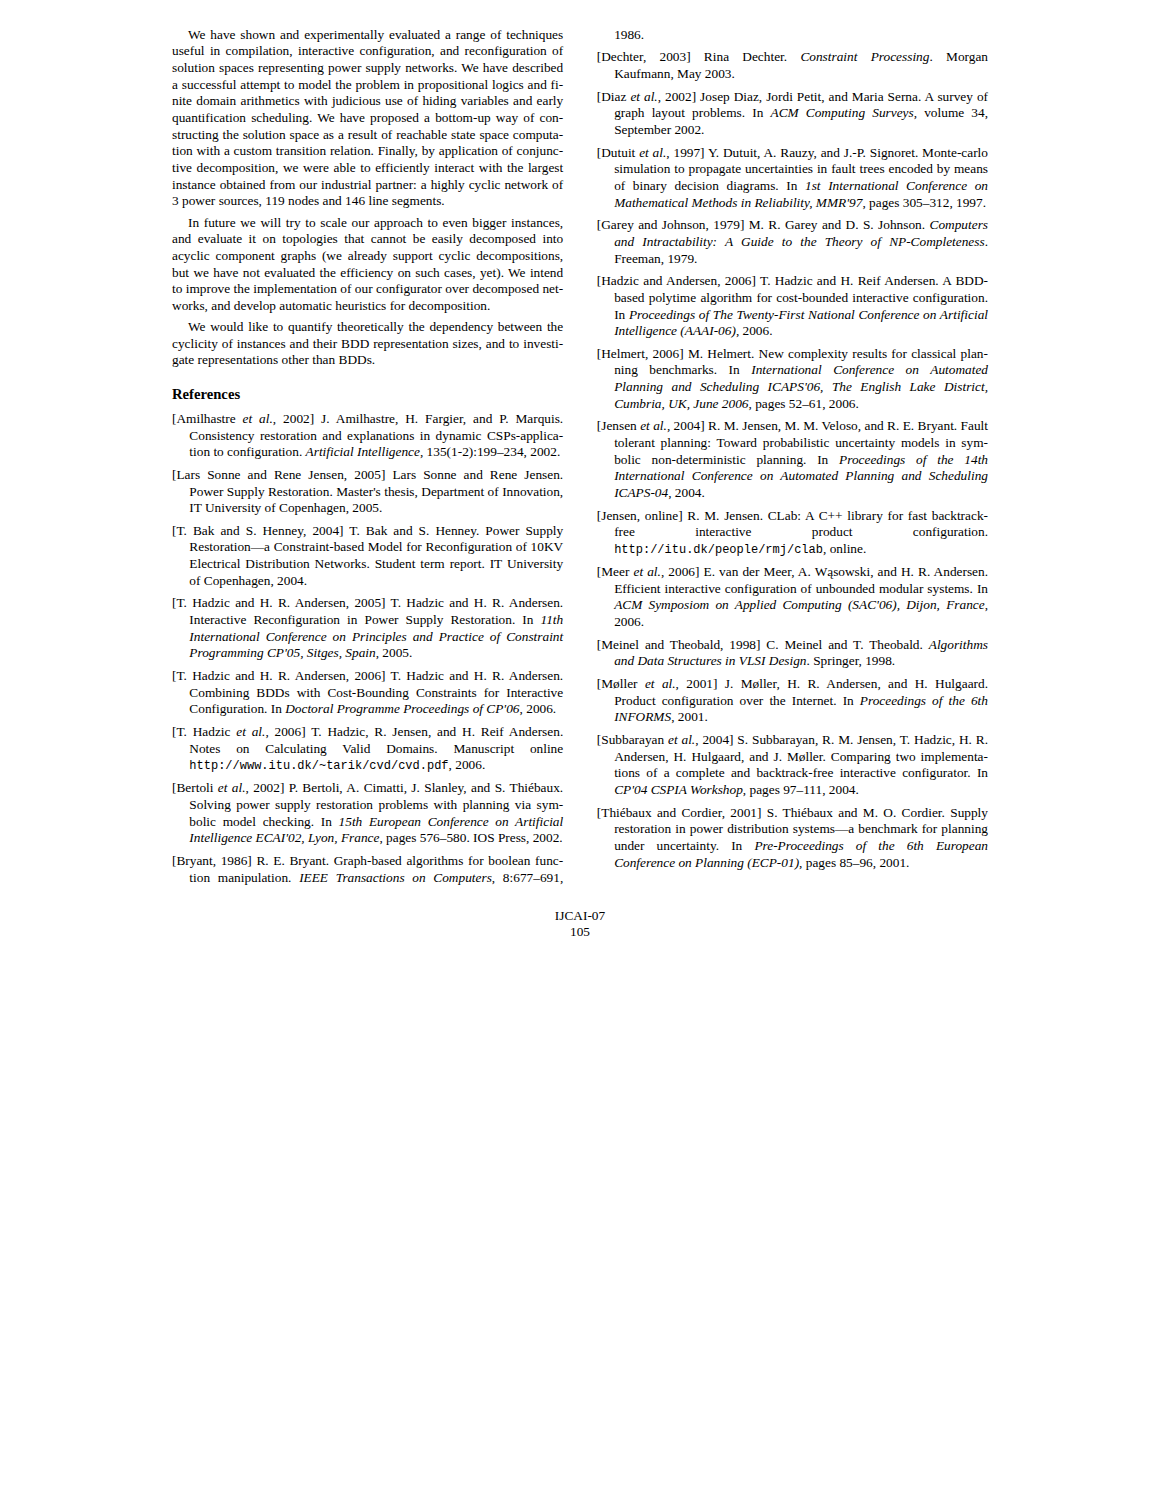We have shown and experimentally evaluated a range of techniques useful in compilation, interactive configuration, and reconfiguration of solution spaces representing power supply networks. We have described a successful attempt to model the problem in propositional logics and finite domain arithmetics with judicious use of hiding variables and early quantification scheduling. We have proposed a bottom-up way of constructing the solution space as a result of reachable state space computation with a custom transition relation. Finally, by application of conjunctive decomposition, we were able to efficiently interact with the largest instance obtained from our industrial partner: a highly cyclic network of 3 power sources, 119 nodes and 146 line segments.
In future we will try to scale our approach to even bigger instances, and evaluate it on topologies that cannot be easily decomposed into acyclic component graphs (we already support cyclic decompositions, but we have not evaluated the efficiency on such cases, yet). We intend to improve the implementation of our configurator over decomposed networks, and develop automatic heuristics for decomposition.
We would like to quantify theoretically the dependency between the cyclicity of instances and their BDD representation sizes, and to investigate representations other than BDDs.
References
[Amilhastre et al., 2002] J. Amilhastre, H. Fargier, and P. Marquis. Consistency restoration and explanations in dynamic CSPs-application to configuration. Artificial Intelligence, 135(1-2):199–234, 2002.
[Lars Sonne and Rene Jensen, 2005] Lars Sonne and Rene Jensen. Power Supply Restoration. Master's thesis, Department of Innovation, IT University of Copenhagen, 2005.
[T. Bak and S. Henney, 2004] T. Bak and S. Henney. Power Supply Restoration—a Constraint-based Model for Reconfiguration of 10KV Electrical Distribution Networks. Student term report. IT University of Copenhagen, 2004.
[T. Hadzic and H. R. Andersen, 2005] T. Hadzic and H. R. Andersen. Interactive Reconfiguration in Power Supply Restoration. In 11th International Conference on Principles and Practice of Constraint Programming CP'05, Sitges, Spain, 2005.
[T. Hadzic and H. R. Andersen, 2006] T. Hadzic and H. R. Andersen. Combining BDDs with Cost-Bounding Constraints for Interactive Configuration. In Doctoral Programme Proceedings of CP'06, 2006.
[T. Hadzic et al., 2006] T. Hadzic, R. Jensen, and H. Reif Andersen. Notes on Calculating Valid Domains. Manuscript online http://www.itu.dk/~tarik/cvd/cvd.pdf, 2006.
[Bertoli et al., 2002] P. Bertoli, A. Cimatti, J. Slanley, and S. Thiébaux. Solving power supply restoration problems with planning via symbolic model checking. In 15th European Conference on Artificial Intelligence ECAI'02, Lyon, France, pages 576–580. IOS Press, 2002.
[Bryant, 1986] R. E. Bryant. Graph-based algorithms for boolean function manipulation. IEEE Transactions on Computers, 8:677–691, 1986.
[Dechter, 2003] Rina Dechter. Constraint Processing. Morgan Kaufmann, May 2003.
[Diaz et al., 2002] Josep Diaz, Jordi Petit, and Maria Serna. A survey of graph layout problems. In ACM Computing Surveys, volume 34, September 2002.
[Dutuit et al., 1997] Y. Dutuit, A. Rauzy, and J.-P. Signoret. Monte-carlo simulation to propagate uncertainties in fault trees encoded by means of binary decision diagrams. In 1st International Conference on Mathematical Methods in Reliability, MMR'97, pages 305–312, 1997.
[Garey and Johnson, 1979] M. R. Garey and D. S. Johnson. Computers and Intractability: A Guide to the Theory of NP-Completeness. Freeman, 1979.
[Hadzic and Andersen, 2006] T. Hadzic and H. Reif Andersen. A BDD-based polytime algorithm for cost-bounded interactive configuration. In Proceedings of The Twenty-First National Conference on Artificial Intelligence (AAAI-06), 2006.
[Helmert, 2006] M. Helmert. New complexity results for classical planning benchmarks. In International Conference on Automated Planning and Scheduling ICAPS'06, The English Lake District, Cumbria, UK, June 2006, pages 52–61, 2006.
[Jensen et al., 2004] R. M. Jensen, M. M. Veloso, and R. E. Bryant. Fault tolerant planning: Toward probabilistic uncertainty models in symbolic non-deterministic planning. In Proceedings of the 14th International Conference on Automated Planning and Scheduling ICAPS-04, 2004.
[Jensen, online] R. M. Jensen. CLab: A C++ library for fast backtrack-free interactive product configuration. http://itu.dk/people/rmj/clab, online.
[Meer et al., 2006] E. van der Meer, A. Wąsowski, and H. R. Andersen. Efficient interactive configuration of unbounded modular systems. In ACM Symposiom on Applied Computing (SAC'06), Dijon, France, 2006.
[Meinel and Theobald, 1998] C. Meinel and T. Theobald. Algorithms and Data Structures in VLSI Design. Springer, 1998.
[Møller et al., 2001] J. Møller, H. R. Andersen, and H. Hulgaard. Product configuration over the Internet. In Proceedings of the 6th INFORMS, 2001.
[Subbarayan et al., 2004] S. Subbarayan, R. M. Jensen, T. Hadzic, H. R. Andersen, H. Hulgaard, and J. Møller. Comparing two implementations of a complete and backtrack-free interactive configurator. In CP'04 CSPIA Workshop, pages 97–111, 2004.
[Thiébaux and Cordier, 2001] S. Thiébaux and M. O. Cordier. Supply restoration in power distribution systems—a benchmark for planning under uncertainty. In Pre-Proceedings of the 6th European Conference on Planning (ECP-01), pages 85–96, 2001.
IJCAI-07 105